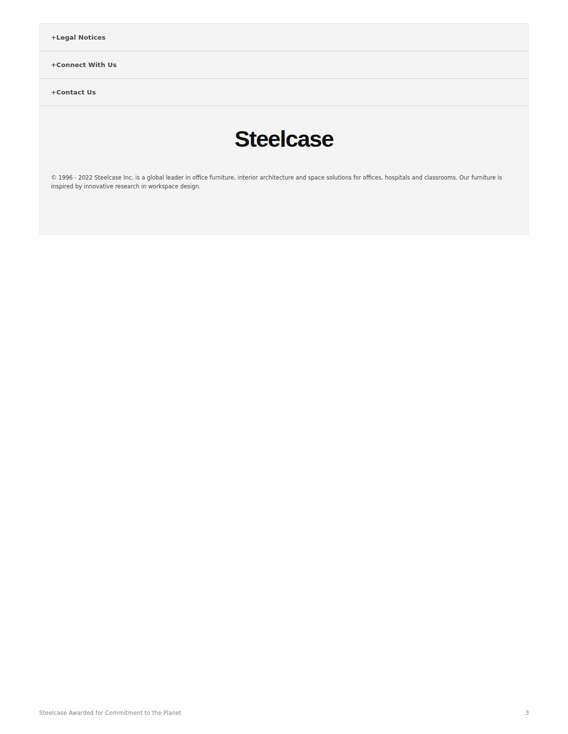+Legal Notices
+Connect With Us
+Contact Us
Steelcase
© 1996 - 2022 Steelcase Inc. is a global leader in office furniture, interior architecture and space solutions for offices, hospitals and classrooms. Our furniture is inspired by innovative research in workspace design.
Steelcase Awarded for Commitment to the Planet 3